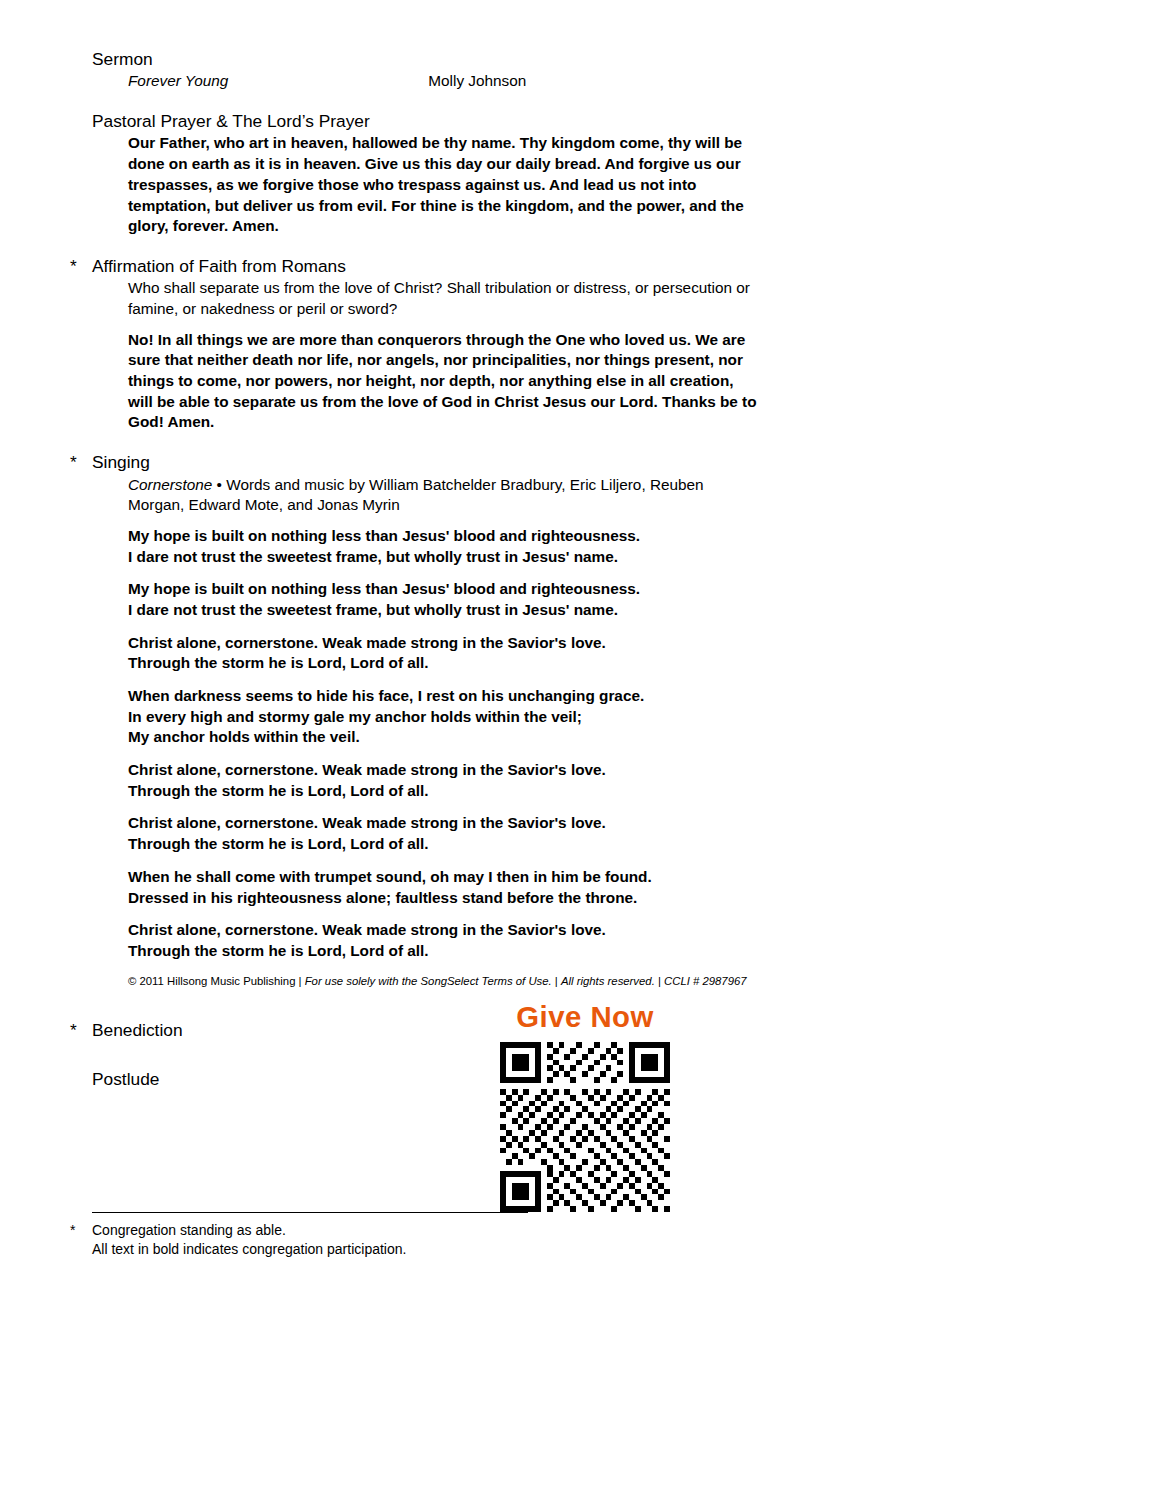Sermon
Forever Young Molly Johnson
Pastoral Prayer & The Lord’s Prayer
Our Father, who art in heaven, hallowed be thy name. Thy kingdom come, thy will be done on earth as it is in heaven. Give us this day our daily bread. And forgive us our trespasses, as we forgive those who trespass against us. And lead us not into temptation, but deliver us from evil. For thine is the kingdom, and the power, and the glory, forever. Amen.
*Affirmation of Faith from Romans
Who shall separate us from the love of Christ? Shall tribulation or distress, or persecution or famine, or nakedness or peril or sword?
No! In all things we are more than conquerors through the One who loved us. We are sure that neither death nor life, nor angels, nor principalities, nor things present, nor things to come, nor powers, nor height, nor depth, nor anything else in all creation, will be able to separate us from the love of God in Christ Jesus our Lord. Thanks be to God! Amen.
*Singing
Cornerstone • Words and music by William Batchelder Bradbury, Eric Liljero, Reuben Morgan, Edward Mote, and Jonas Myrin
My hope is built on nothing less than Jesus' blood and righteousness.
I dare not trust the sweetest frame, but wholly trust in Jesus' name.
My hope is built on nothing less than Jesus' blood and righteousness.
I dare not trust the sweetest frame, but wholly trust in Jesus' name.
Christ alone, cornerstone. Weak made strong in the Savior's love.
Through the storm he is Lord, Lord of all.
When darkness seems to hide his face, I rest on his unchanging grace.
In every high and stormy gale my anchor holds within the veil;
My anchor holds within the veil.
Christ alone, cornerstone. Weak made strong in the Savior's love.
Through the storm he is Lord, Lord of all.
Christ alone, cornerstone. Weak made strong in the Savior's love.
Through the storm he is Lord, Lord of all.
When he shall come with trumpet sound, oh may I then in him be found.
Dressed in his righteousness alone; faultless stand before the throne.
Christ alone, cornerstone. Weak made strong in the Savior's love.
Through the storm he is Lord, Lord of all.
© 2011 Hillsong Music Publishing | For use solely with the SongSelect Terms of Use. | All rights reserved. | CCLI # 2987967
Give Now
*Benediction
Postlude
* Congregation standing as able.
All text in bold indicates congregation participation.